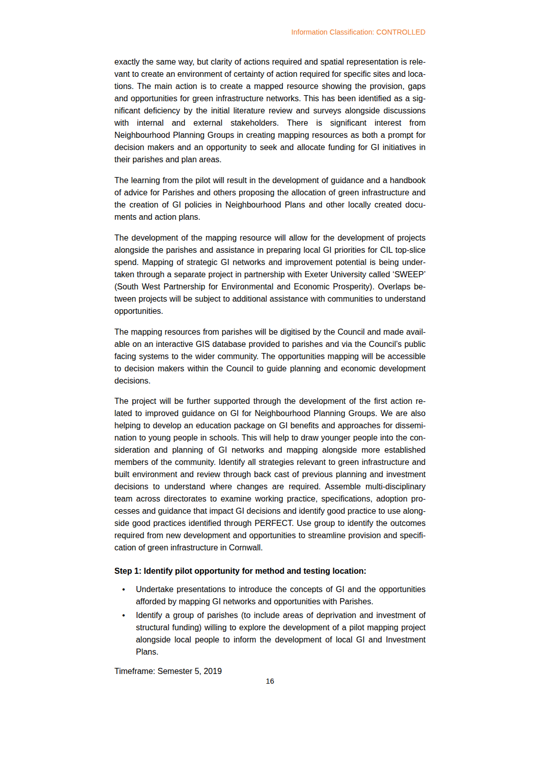Information Classification: CONTROLLED
exactly the same way, but clarity of actions required and spatial representation is relevant to create an environment of certainty of action required for specific sites and locations. The main action is to create a mapped resource showing the provision, gaps and opportunities for green infrastructure networks. This has been identified as a significant deficiency by the initial literature review and surveys alongside discussions with internal and external stakeholders. There is significant interest from Neighbourhood Planning Groups in creating mapping resources as both a prompt for decision makers and an opportunity to seek and allocate funding for GI initiatives in their parishes and plan areas.
The learning from the pilot will result in the development of guidance and a handbook of advice for Parishes and others proposing the allocation of green infrastructure and the creation of GI policies in Neighbourhood Plans and other locally created documents and action plans.
The development of the mapping resource will allow for the development of projects alongside the parishes and assistance in preparing local GI priorities for CIL top-slice spend. Mapping of strategic GI networks and improvement potential is being undertaken through a separate project in partnership with Exeter University called ‘SWEEP’ (South West Partnership for Environmental and Economic Prosperity). Overlaps between projects will be subject to additional assistance with communities to understand opportunities.
The mapping resources from parishes will be digitised by the Council and made available on an interactive GIS database provided to parishes and via the Council’s public facing systems to the wider community. The opportunities mapping will be accessible to decision makers within the Council to guide planning and economic development decisions.
The project will be further supported through the development of the first action related to improved guidance on GI for Neighbourhood Planning Groups. We are also helping to develop an education package on GI benefits and approaches for dissemination to young people in schools. This will help to draw younger people into the consideration and planning of GI networks and mapping alongside more established members of the community. Identify all strategies relevant to green infrastructure and built environment and review through back cast of previous planning and investment decisions to understand where changes are required. Assemble multi-disciplinary team across directorates to examine working practice, specifications, adoption processes and guidance that impact GI decisions and identify good practice to use alongside good practices identified through PERFECT. Use group to identify the outcomes required from new development and opportunities to streamline provision and specification of green infrastructure in Cornwall.
Step 1: Identify pilot opportunity for method and testing location:
Undertake presentations to introduce the concepts of GI and the opportunities afforded by mapping GI networks and opportunities with Parishes.
Identify a group of parishes (to include areas of deprivation and investment of structural funding) willing to explore the development of a pilot mapping project alongside local people to inform the development of local GI and Investment Plans.
Timeframe: Semester 5, 2019
16